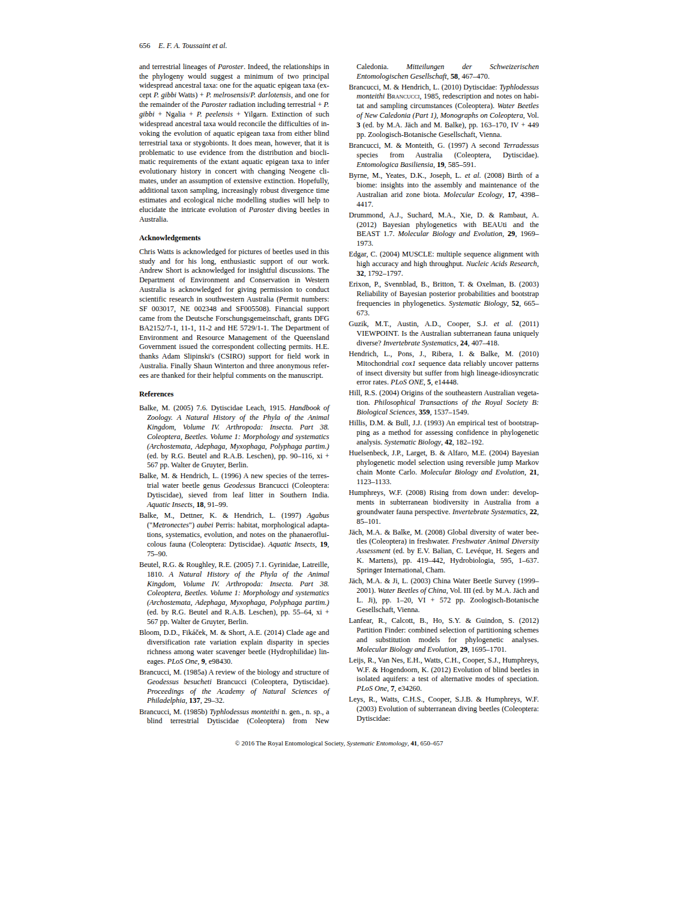656 E. F. A. Toussaint et al.
and terrestrial lineages of Paroster. Indeed, the relationships in the phylogeny would suggest a minimum of two principal widespread ancestral taxa: one for the aquatic epigean taxa (except P. gibbi Watts) + P. melrosensis/P. darlotensis, and one for the remainder of the Paroster radiation including terrestrial + P. gibbi + Ngalia + P. peelensis + Yilgarn. Extinction of such widespread ancestral taxa would reconcile the difficulties of invoking the evolution of aquatic epigean taxa from either blind terrestrial taxa or stygobionts. It does mean, however, that it is problematic to use evidence from the distribution and bioclimatic requirements of the extant aquatic epigean taxa to infer evolutionary history in concert with changing Neogene climates, under an assumption of extensive extinction. Hopefully, additional taxon sampling, increasingly robust divergence time estimates and ecological niche modelling studies will help to elucidate the intricate evolution of Paroster diving beetles in Australia.
Acknowledgements
Chris Watts is acknowledged for pictures of beetles used in this study and for his long, enthusiastic support of our work. Andrew Short is acknowledged for insightful discussions. The Department of Environment and Conservation in Western Australia is acknowledged for giving permission to conduct scientific research in southwestern Australia (Permit numbers: SF 003017, NE 002348 and SF005508). Financial support came from the Deutsche Forschungsgemeinschaft, grants DFG BA2152/7-1, 11-1, 11-2 and HE 5729/1-1. The Department of Environment and Resource Management of the Queensland Government issued the correspondent collecting permits. H.E. thanks Adam Slipinski's (CSIRO) support for field work in Australia. Finally Shaun Winterton and three anonymous referees are thanked for their helpful comments on the manuscript.
References
Balke, M. (2005) 7.6. Dytiscidae Leach, 1915. Handbook of Zoology. A Natural History of the Phyla of the Animal Kingdom, Volume IV. Arthropoda: Insecta. Part 38. Coleoptera, Beetles. Volume 1: Morphology and systematics (Archostemata, Adephaga, Myxophaga, Polyphaga partim.) (ed. by R.G. Beutel and R.A.B. Leschen), pp. 90–116, xi + 567 pp. Walter de Gruyter, Berlin.
Balke, M. & Hendrich, L. (1996) A new species of the terrestrial water beetle genus Geodessus Brancucci (Coleoptera: Dytiscidae), sieved from leaf litter in Southern India. Aquatic Insects, 18, 91–99.
Balke, M., Dettner, K. & Hendrich, L. (1997) Agabus ("Metronectes") aubei Perris: habitat, morphological adaptations, systematics, evolution, and notes on the phanaerofluicolous fauna (Coleoptera: Dytiscidae). Aquatic Insects, 19, 75–90.
Beutel, R.G. & Roughley, R.E. (2005) 7.1. Gyrinidae, Latreille, 1810. A Natural History of the Phyla of the Animal Kingdom, Volume IV. Arthropoda: Insecta. Part 38. Coleoptera, Beetles. Volume 1: Morphology and systematics (Archostemata, Adephaga, Myxophaga, Polyphaga partim.) (ed. by R.G. Beutel and R.A.B. Leschen), pp. 55–64, xi + 567 pp. Walter de Gruyter, Berlin.
Bloom, D.D., Fikáček, M. & Short, A.E. (2014) Clade age and diversification rate variation explain disparity in species richness among water scavenger beetle (Hydrophilidae) lineages. PLoS One, 9, e98430.
Brancucci, M. (1985a) A review of the biology and structure of Geodessus besucheti Brancucci (Coleoptera, Dytiscidae). Proceedings of the Academy of Natural Sciences of Philadelphia, 137, 29–32.
Brancucci, M. (1985b) Typhlodessus monteithi n. gen., n. sp., a blind terrestrial Dytiscidae (Coleoptera) from New Caledonia. Mitteilungen der Schweizerischen Entomologischen Gesellschaft, 58, 467–470.
Brancucci, M. & Hendrich, L. (2010) Dytiscidae: Typhlodessus monteithi Brancucci, 1985, redescription and notes on habitat and sampling circumstances (Coleoptera). Water Beetles of New Caledonia (Part 1), Monographs on Coleoptera, Vol. 3 (ed. by M.A. Jäch and M. Balke), pp. 163–170, IV + 449 pp. Zoologisch-Botanische Gesellschaft, Vienna.
Brancucci, M. & Monteith, G. (1997) A second Terradessus species from Australia (Coleoptera, Dytiscidae). Entomologica Basiliensia, 19, 585–591.
Byrne, M., Yeates, D.K., Joseph, L. et al. (2008) Birth of a biome: insights into the assembly and maintenance of the Australian arid zone biota. Molecular Ecology, 17, 4398–4417.
Drummond, A.J., Suchard, M.A., Xie, D. & Rambaut, A. (2012) Bayesian phylogenetics with BEAUti and the BEAST 1.7. Molecular Biology and Evolution, 29, 1969–1973.
Edgar, C. (2004) MUSCLE: multiple sequence alignment with high accuracy and high throughput. Nucleic Acids Research, 32, 1792–1797.
Erixon, P., Svennblad, B., Britton, T. & Oxelman, B. (2003) Reliability of Bayesian posterior probabilities and bootstrap frequencies in phylogenetics. Systematic Biology, 52, 665–673.
Guzik, M.T., Austin, A.D., Cooper, S.J. et al. (2011) VIEWPOINT. Is the Australian subterranean fauna uniquely diverse? Invertebrate Systematics, 24, 407–418.
Hendrich, L., Pons, J., Ribera, I. & Balke, M. (2010) Mitochondrial cox1 sequence data reliably uncover patterns of insect diversity but suffer from high lineage-idiosyncratic error rates. PLoS ONE, 5, e14448.
Hill, R.S. (2004) Origins of the southeastern Australian vegetation. Philosophical Transactions of the Royal Society B: Biological Sciences, 359, 1537–1549.
Hillis, D.M. & Bull, J.J. (1993) An empirical test of bootstrapping as a method for assessing confidence in phylogenetic analysis. Systematic Biology, 42, 182–192.
Huelsenbeck, J.P., Larget, B. & Alfaro, M.E. (2004) Bayesian phylogenetic model selection using reversible jump Markov chain Monte Carlo. Molecular Biology and Evolution, 21, 1123–1133.
Humphreys, W.F. (2008) Rising from down under: developments in subterranean biodiversity in Australia from a groundwater fauna perspective. Invertebrate Systematics, 22, 85–101.
Jäch, M.A. & Balke, M. (2008) Global diversity of water beetles (Coleoptera) in freshwater. Freshwater Animal Diversity Assessment (ed. by E.V. Balian, C. Levéque, H. Segers and K. Martens), pp. 419–442, Hydrobiologia, 595, 1–637. Springer International, Cham.
Jäch, M.A. & Ji, L. (2003) China Water Beetle Survey (1999–2001). Water Beetles of China, Vol. III (ed. by M.A. Jäch and L. Ji), pp. 1–20, VI + 572 pp. Zoologisch-Botanische Gesellschaft, Vienna.
Lanfear, R., Calcott, B., Ho, S.Y. & Guindon, S. (2012) Partition Finder: combined selection of partitioning schemes and substitution models for phylogenetic analyses. Molecular Biology and Evolution, 29, 1695–1701.
Leijs, R., Van Nes, E.H., Watts, C.H., Cooper, S.J., Humphreys, W.F. & Hogendoorn, K. (2012) Evolution of blind beetles in isolated aquifers: a test of alternative modes of speciation. PLoS One, 7, e34260.
Leys, R., Watts, C.H.S., Cooper, S.J.B. & Humphreys, W.F. (2003) Evolution of subterranean diving beetles (Coleoptera: Dytiscidae:
© 2016 The Royal Entomological Society, Systematic Entomology, 41, 650–657